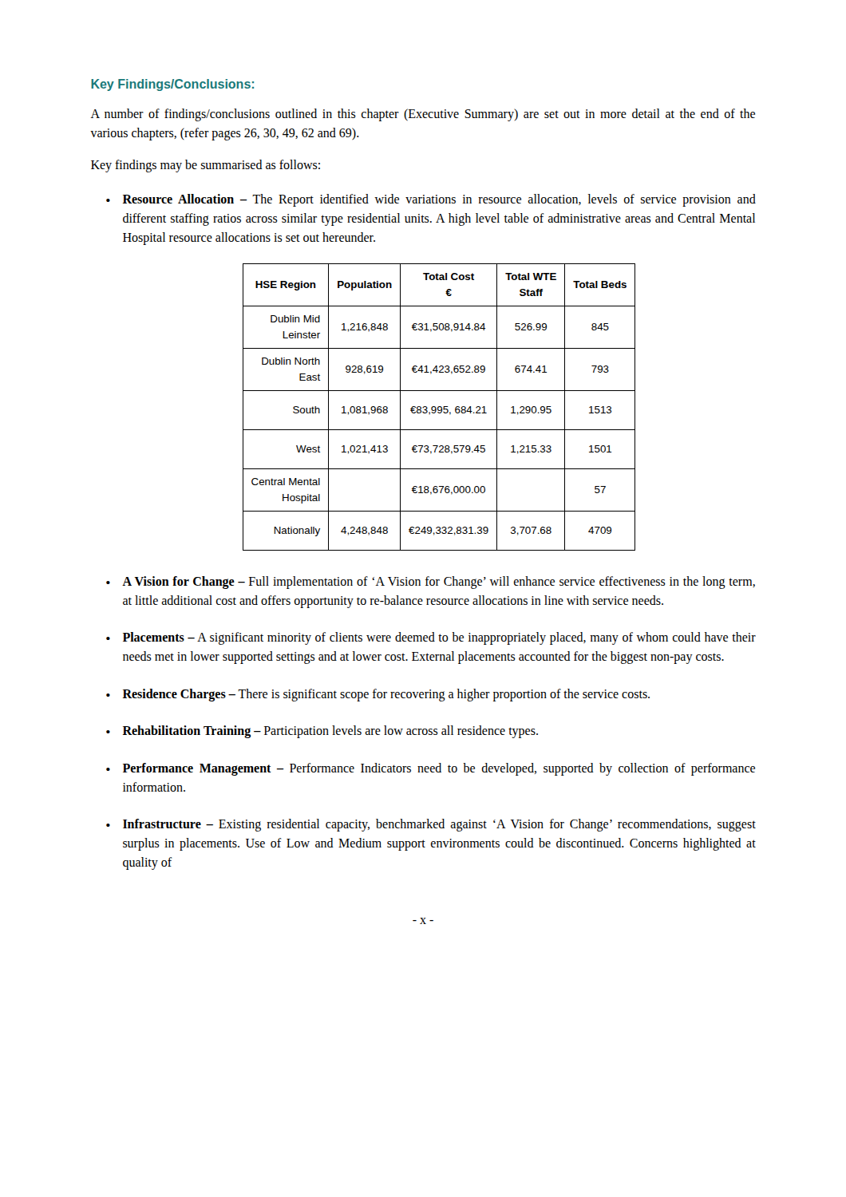Key Findings/Conclusions:
A number of findings/conclusions outlined in this chapter (Executive Summary) are set out in more detail at the end of the various chapters, (refer pages 26, 30, 49, 62 and 69).
Key findings may be summarised as follows:
Resource Allocation – The Report identified wide variations in resource allocation, levels of service provision and different staffing ratios across similar type residential units. A high level table of administrative areas and Central Mental Hospital resource allocations is set out hereunder.
| HSE Region | Population | Total Cost € | Total WTE Staff | Total Beds |
| --- | --- | --- | --- | --- |
| Dublin Mid Leinster | 1,216,848 | €31,508,914.84 | 526.99 | 845 |
| Dublin North East | 928,619 | €41,423,652.89 | 674.41 | 793 |
| South | 1,081,968 | €83,995, 684.21 | 1,290.95 | 1513 |
| West | 1,021,413 | €73,728,579.45 | 1,215.33 | 1501 |
| Central Mental Hospital | | €18,676,000.00 | | 57 |
| Nationally | 4,248,848 | €249,332,831.39 | 3,707.68 | 4709 |
A Vision for Change – Full implementation of ‘A Vision for Change’ will enhance service effectiveness in the long term, at little additional cost and offers opportunity to re-balance resource allocations in line with service needs.
Placements – A significant minority of clients were deemed to be inappropriately placed, many of whom could have their needs met in lower supported settings and at lower cost. External placements accounted for the biggest non-pay costs.
Residence Charges – There is significant scope for recovering a higher proportion of the service costs.
Rehabilitation Training – Participation levels are low across all residence types.
Performance Management – Performance Indicators need to be developed, supported by collection of performance information.
Infrastructure – Existing residential capacity, benchmarked against ‘A Vision for Change’ recommendations, suggest surplus in placements. Use of Low and Medium support environments could be discontinued. Concerns highlighted at quality of
- x -